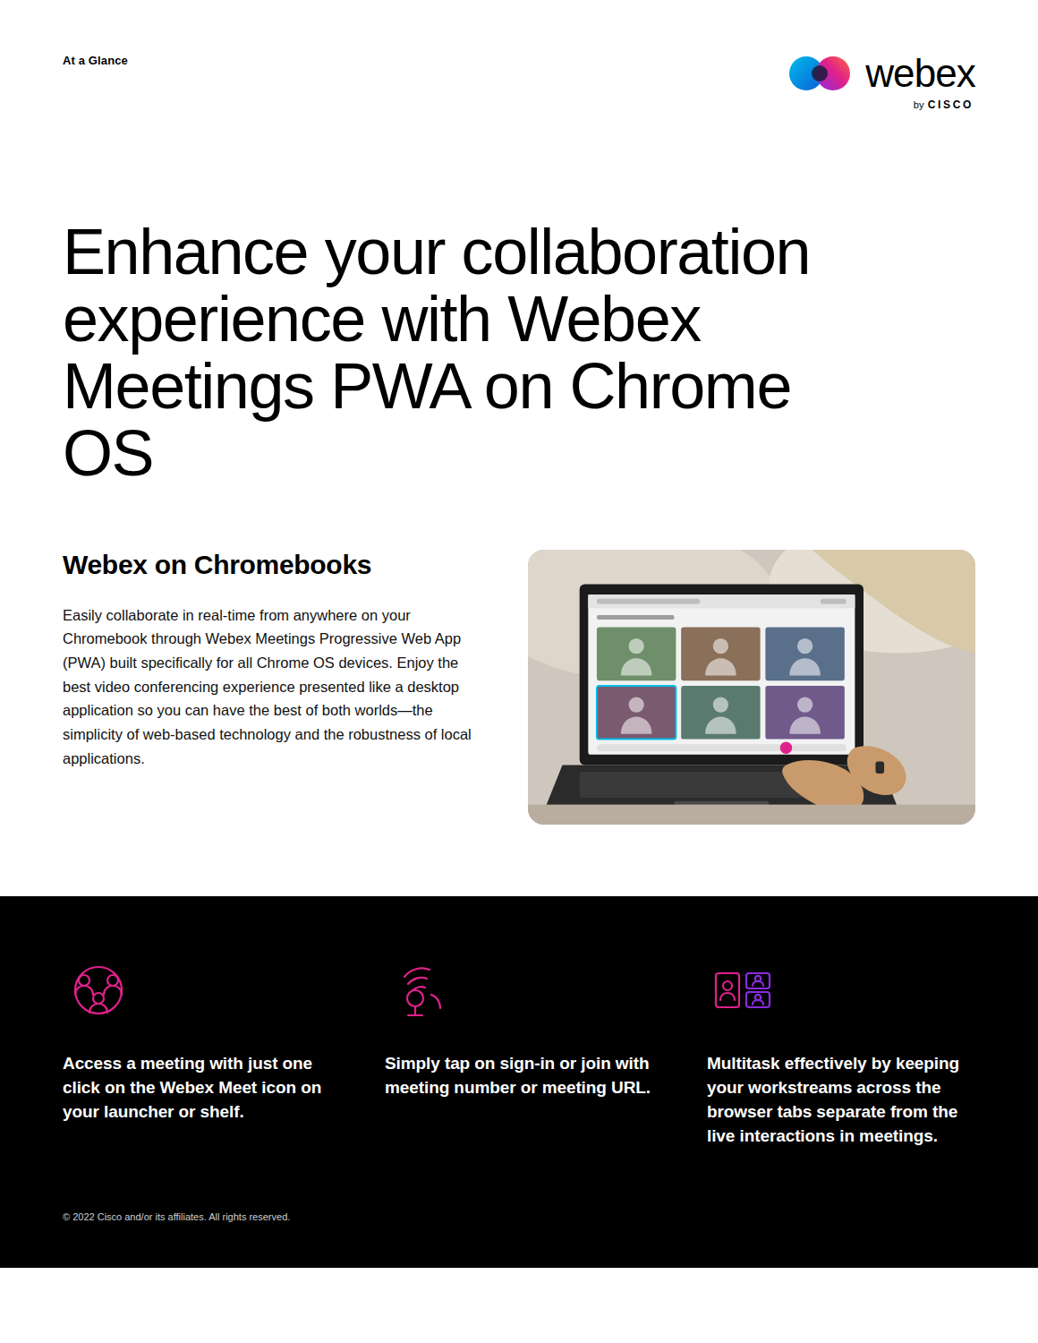At a Glance
webex
by CISCO
Enhance your collaboration experience with Webex Meetings PWA on Chrome OS
Webex on Chromebooks
Easily collaborate in real-time from anywhere on your Chromebook through Webex Meetings Progressive Web App (PWA) built specifically for all Chrome OS devices. Enjoy the best video conferencing experience presented like a desktop application so you can have the best of both worlds—the simplicity of web-based technology and the robustness of local applications.
Access a meeting with just one click on the Webex Meet icon on your launcher or shelf.
Simply tap on sign-in or join with meeting number or meeting URL.
Multitask effectively by keeping your workstreams across the browser tabs separate from the live interactions in meetings.
© 2022 Cisco and/or its affiliates. All rights reserved.